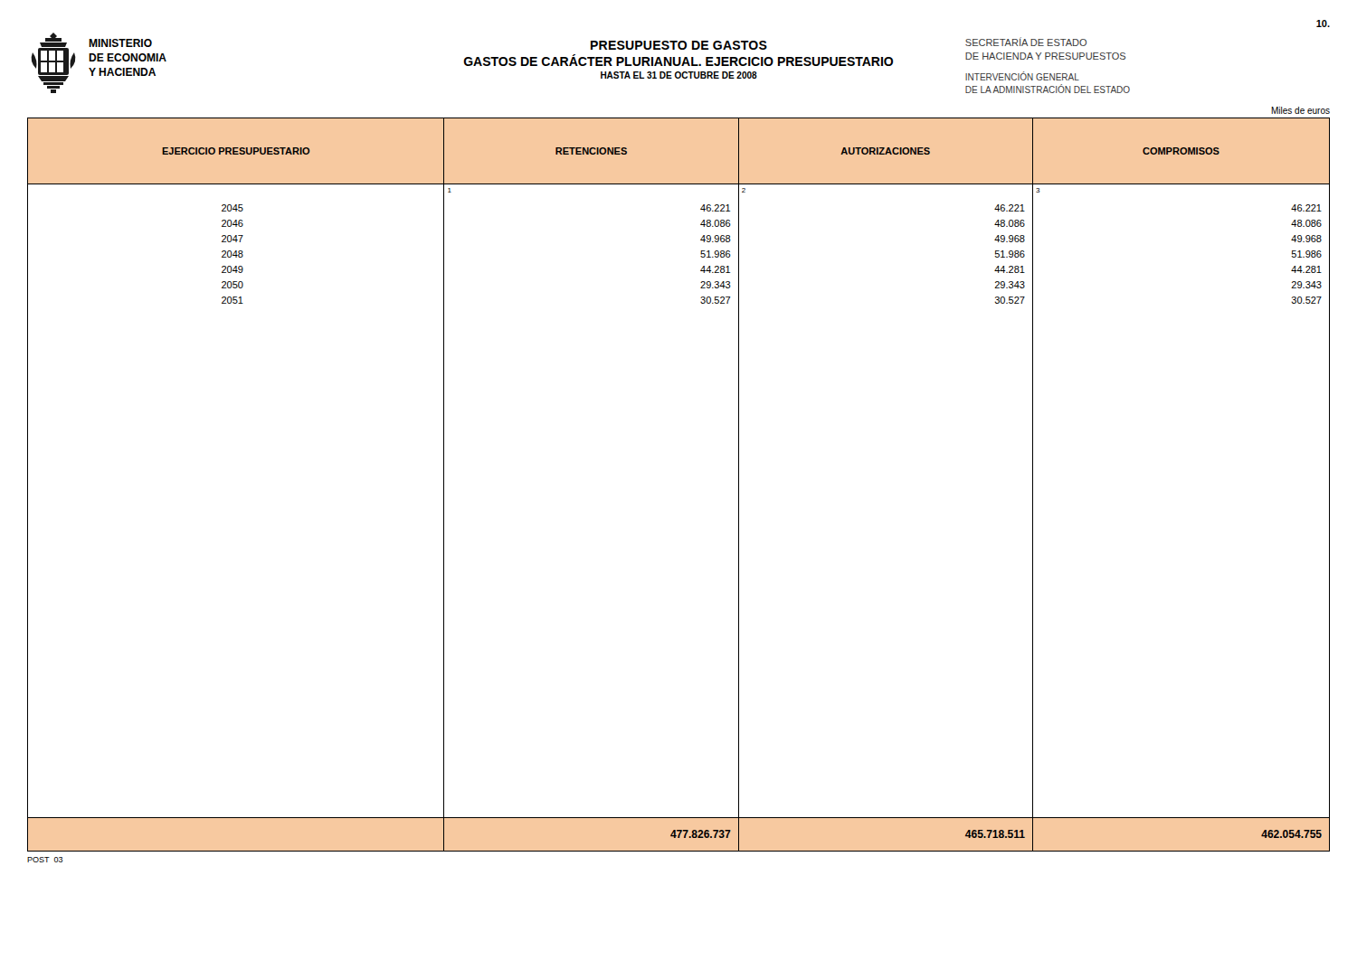10.
MINISTERIO
DE ECONOMIA
Y HACIENDA
PRESUPUESTO DE GASTOS
GASTOS DE CARÁCTER PLURIANUAL. EJERCICIO PRESUPUESTARIO
HASTA EL 31 DE OCTUBRE DE 2008
SECRETARÍA DE ESTADO
DE HACIENDA Y PRESUPUESTOS
INTERVENCIÓN GENERAL
DE LA ADMINISTRACIÓN DEL ESTADO
Miles de euros
| EJERCICIO PRESUPUESTARIO | RETENCIONES | AUTORIZACIONES | COMPROMISOS |
| --- | --- | --- | --- |
| 2045 2046 2047 2048 2049 2050 2051 | 1 46.221 48.086 49.968 51.986 44.281 29.343 30.527 | 2 46.221 48.086 49.968 51.986 44.281 29.343 30.527 | 3 46.221 48.086 49.968 51.986 44.281 29.343 30.527 |
| | 477.826.737 | 465.718.511 | 462.054.755 |
POST 03